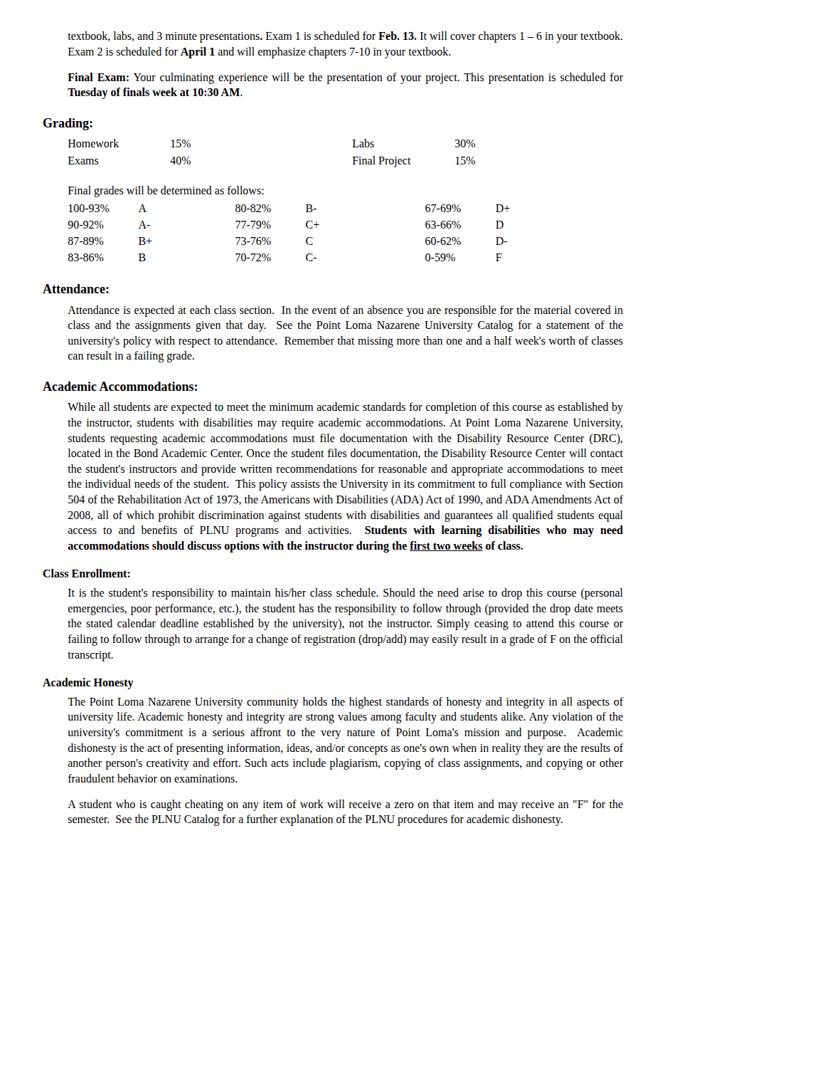textbook, labs, and 3 minute presentations. Exam 1 is scheduled for Feb. 13. It will cover chapters 1 – 6 in your textbook. Exam 2 is scheduled for April 1 and will emphasize chapters 7-10 in your textbook.
Final Exam: Your culminating experience will be the presentation of your project. This presentation is scheduled for Tuesday of finals week at 10:30 AM.
Grading:
| Homework | 15% | Labs | 30% |
| Exams | 40% | Final Project | 15% |
Final grades will be determined as follows:
| 100-93% | A | 80-82% | B- | 67-69% | D+ |
| 90-92% | A- | 77-79% | C+ | 63-66% | D |
| 87-89% | B+ | 73-76% | C | 60-62% | D- |
| 83-86% | B | 70-72% | C- | 0-59% | F |
Attendance:
Attendance is expected at each class section. In the event of an absence you are responsible for the material covered in class and the assignments given that day. See the Point Loma Nazarene University Catalog for a statement of the university's policy with respect to attendance. Remember that missing more than one and a half week's worth of classes can result in a failing grade.
Academic Accommodations:
While all students are expected to meet the minimum academic standards for completion of this course as established by the instructor, students with disabilities may require academic accommodations. At Point Loma Nazarene University, students requesting academic accommodations must file documentation with the Disability Resource Center (DRC), located in the Bond Academic Center. Once the student files documentation, the Disability Resource Center will contact the student's instructors and provide written recommendations for reasonable and appropriate accommodations to meet the individual needs of the student. This policy assists the University in its commitment to full compliance with Section 504 of the Rehabilitation Act of 1973, the Americans with Disabilities (ADA) Act of 1990, and ADA Amendments Act of 2008, all of which prohibit discrimination against students with disabilities and guarantees all qualified students equal access to and benefits of PLNU programs and activities. Students with learning disabilities who may need accommodations should discuss options with the instructor during the first two weeks of class.
Class Enrollment:
It is the student's responsibility to maintain his/her class schedule. Should the need arise to drop this course (personal emergencies, poor performance, etc.), the student has the responsibility to follow through (provided the drop date meets the stated calendar deadline established by the university), not the instructor. Simply ceasing to attend this course or failing to follow through to arrange for a change of registration (drop/add) may easily result in a grade of F on the official transcript.
Academic Honesty
The Point Loma Nazarene University community holds the highest standards of honesty and integrity in all aspects of university life. Academic honesty and integrity are strong values among faculty and students alike. Any violation of the university's commitment is a serious affront to the very nature of Point Loma's mission and purpose. Academic dishonesty is the act of presenting information, ideas, and/or concepts as one's own when in reality they are the results of another person's creativity and effort. Such acts include plagiarism, copying of class assignments, and copying or other fraudulent behavior on examinations.
A student who is caught cheating on any item of work will receive a zero on that item and may receive an "F" for the semester. See the PLNU Catalog for a further explanation of the PLNU procedures for academic dishonesty.